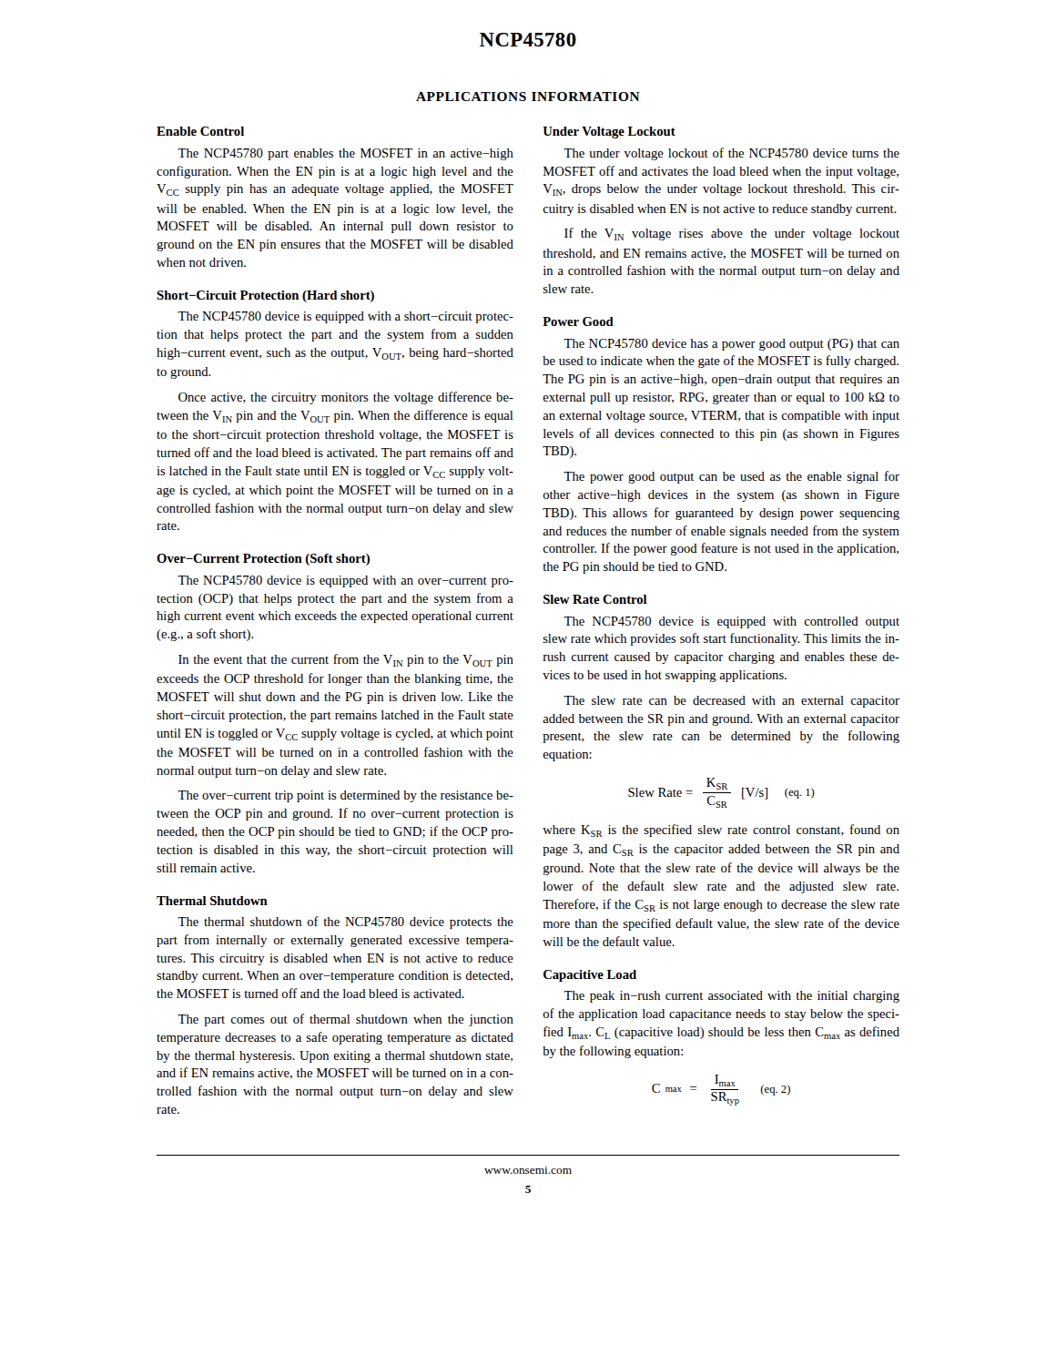NCP45780
APPLICATIONS INFORMATION
Enable Control
The NCP45780 part enables the MOSFET in an active−high configuration. When the EN pin is at a logic high level and the VCC supply pin has an adequate voltage applied, the MOSFET will be enabled. When the EN pin is at a logic low level, the MOSFET will be disabled. An internal pull down resistor to ground on the EN pin ensures that the MOSFET will be disabled when not driven.
Short−Circuit Protection (Hard short)
The NCP45780 device is equipped with a short−circuit protection that helps protect the part and the system from a sudden high−current event, such as the output, VOUT, being hard−shorted to ground.
Once active, the circuitry monitors the voltage difference between the VIN pin and the VOUT pin. When the difference is equal to the short−circuit protection threshold voltage, the MOSFET is turned off and the load bleed is activated. The part remains off and is latched in the Fault state until EN is toggled or VCC supply voltage is cycled, at which point the MOSFET will be turned on in a controlled fashion with the normal output turn−on delay and slew rate.
Over−Current Protection (Soft short)
The NCP45780 device is equipped with an over−current protection (OCP) that helps protect the part and the system from a high current event which exceeds the expected operational current (e.g., a soft short).
In the event that the current from the VIN pin to the VOUT pin exceeds the OCP threshold for longer than the blanking time, the MOSFET will shut down and the PG pin is driven low. Like the short−circuit protection, the part remains latched in the Fault state until EN is toggled or VCC supply voltage is cycled, at which point the MOSFET will be turned on in a controlled fashion with the normal output turn−on delay and slew rate.
The over−current trip point is determined by the resistance between the OCP pin and ground. If no over−current protection is needed, then the OCP pin should be tied to GND; if the OCP protection is disabled in this way, the short−circuit protection will still remain active.
Thermal Shutdown
The thermal shutdown of the NCP45780 device protects the part from internally or externally generated excessive temperatures. This circuitry is disabled when EN is not active to reduce standby current. When an over−temperature condition is detected, the MOSFET is turned off and the load bleed is activated.
The part comes out of thermal shutdown when the junction temperature decreases to a safe operating temperature as dictated by the thermal hysteresis. Upon exiting a thermal shutdown state, and if EN remains active, the MOSFET will be turned on in a controlled fashion with the normal output turn−on delay and slew rate.
Under Voltage Lockout
The under voltage lockout of the NCP45780 device turns the MOSFET off and activates the load bleed when the input voltage, VIN, drops below the under voltage lockout threshold. This circuitry is disabled when EN is not active to reduce standby current.
If the VIN voltage rises above the under voltage lockout threshold, and EN remains active, the MOSFET will be turned on in a controlled fashion with the normal output turn−on delay and slew rate.
Power Good
The NCP45780 device has a power good output (PG) that can be used to indicate when the gate of the MOSFET is fully charged. The PG pin is an active−high, open−drain output that requires an external pull up resistor, RPG, greater than or equal to 100 kΩ to an external voltage source, VTERM, that is compatible with input levels of all devices connected to this pin (as shown in Figures TBD).
The power good output can be used as the enable signal for other active−high devices in the system (as shown in Figure TBD). This allows for guaranteed by design power sequencing and reduces the number of enable signals needed from the system controller. If the power good feature is not used in the application, the PG pin should be tied to GND.
Slew Rate Control
The NCP45780 device is equipped with controlled output slew rate which provides soft start functionality. This limits the inrush current caused by capacitor charging and enables these devices to be used in hot swapping applications.
The slew rate can be decreased with an external capacitor added between the SR pin and ground. With an external capacitor present, the slew rate can be determined by the following equation:
Slew Rate = KSR CSR [V/s] (eq. 1)
where KSR is the specified slew rate control constant, found on page 3, and CSR is the capacitor added between the SR pin and ground. Note that the slew rate of the device will always be the lower of the default slew rate and the adjusted slew rate. Therefore, if the CSR is not large enough to decrease the slew rate more than the specified default value, the slew rate of the device will be the default value.
Capacitive Load
The peak in−rush current associated with the initial charging of the application load capacitance needs to stay below the specified Imax. CL (capacitive load) should be less then Cmax as defined by the following equation:
Cmax = Imax SRtyp (eq. 2)
www.onsemi.com
5